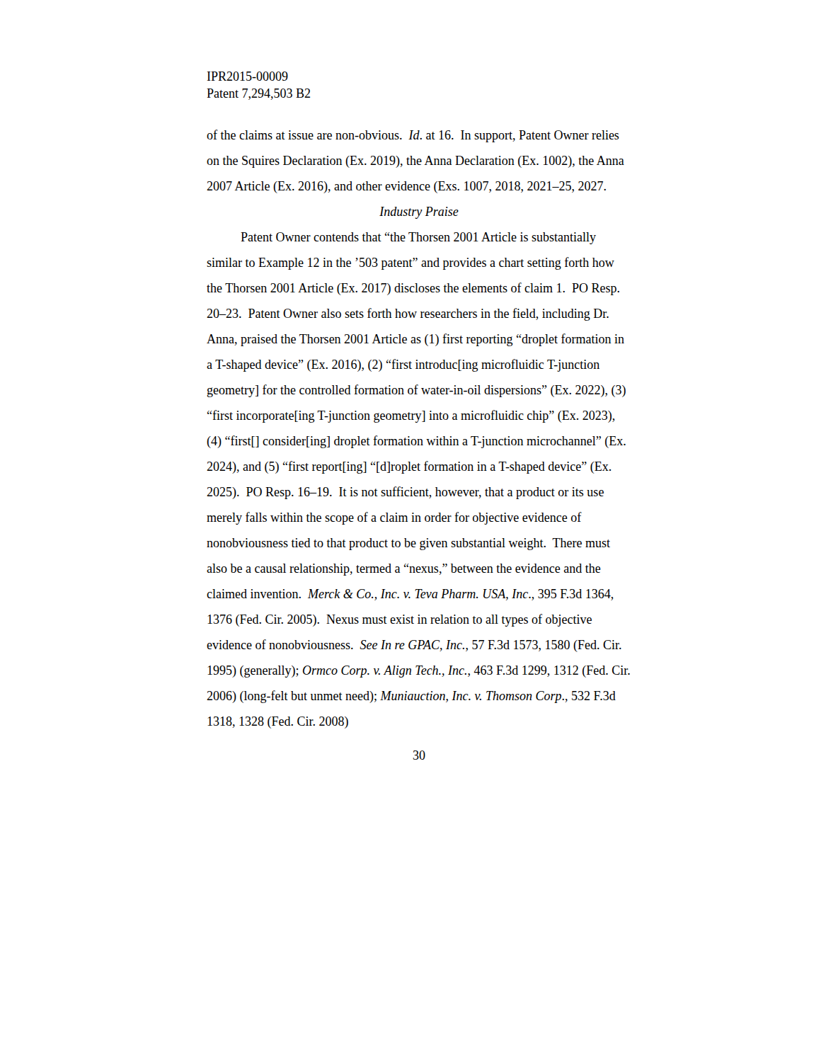IPR2015-00009
Patent 7,294,503 B2
of the claims at issue are non-obvious. Id. at 16. In support, Patent Owner relies on the Squires Declaration (Ex. 2019), the Anna Declaration (Ex. 1002), the Anna 2007 Article (Ex. 2016), and other evidence (Exs. 1007, 2018, 2021–25, 2027.
Industry Praise
Patent Owner contends that “the Thorsen 2001 Article is substantially similar to Example 12 in the ’503 patent” and provides a chart setting forth how the Thorsen 2001 Article (Ex. 2017) discloses the elements of claim 1. PO Resp. 20–23. Patent Owner also sets forth how researchers in the field, including Dr. Anna, praised the Thorsen 2001 Article as (1) first reporting “droplet formation in a T-shaped device” (Ex. 2016), (2) “first introduc[ing microfluidic T-junction geometry] for the controlled formation of water-in-oil dispersions” (Ex. 2022), (3) “first incorporate[ing T-junction geometry] into a microfluidic chip” (Ex. 2023), (4) “first[] consider[ing] droplet formation within a T-junction microchannel” (Ex. 2024), and (5) “first report[ing] “[d]roplet formation in a T-shaped device” (Ex. 2025). PO Resp. 16–19. It is not sufficient, however, that a product or its use merely falls within the scope of a claim in order for objective evidence of nonobviousness tied to that product to be given substantial weight. There must also be a causal relationship, termed a “nexus,” between the evidence and the claimed invention. Merck & Co., Inc. v. Teva Pharm. USA, Inc., 395 F.3d 1364, 1376 (Fed. Cir. 2005). Nexus must exist in relation to all types of objective evidence of nonobviousness. See In re GPAC, Inc., 57 F.3d 1573, 1580 (Fed. Cir. 1995) (generally); Ormco Corp. v. Align Tech., Inc., 463 F.3d 1299, 1312 (Fed. Cir. 2006) (long-felt but unmet need); Muniauction, Inc. v. Thomson Corp., 532 F.3d 1318, 1328 (Fed. Cir. 2008)
30